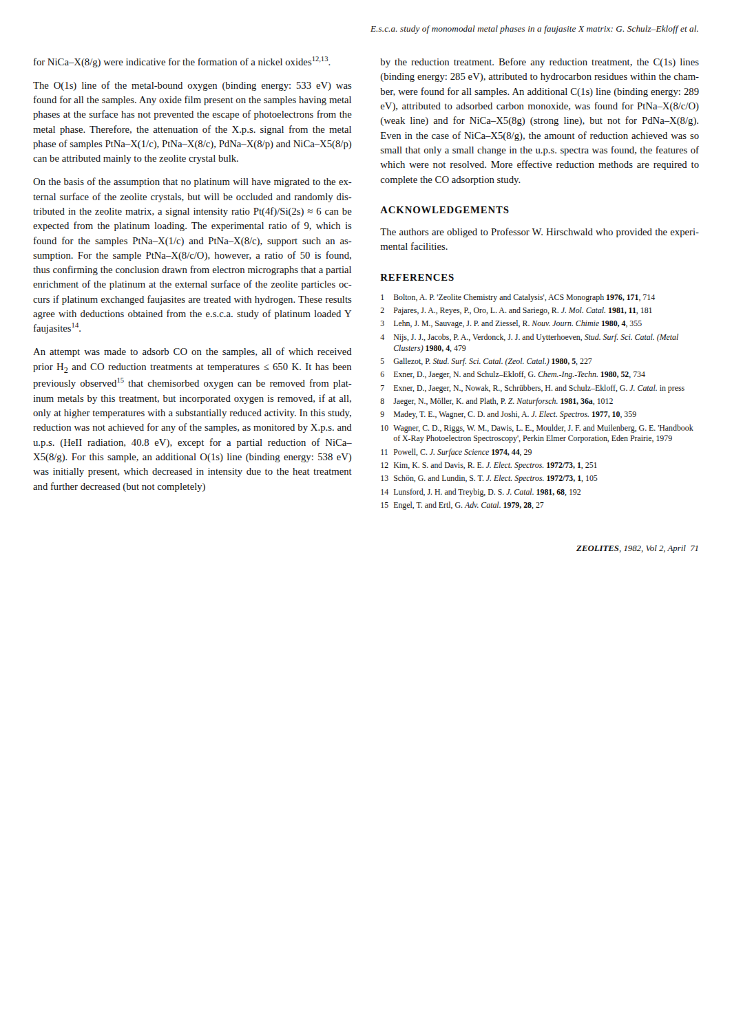E.s.c.a. study of monomodal metal phases in a faujasite X matrix: G. Schulz–Ekloff et al.
for NiCa–X(8/g) were indicative for the formation of a nickel oxides12,13.
The O(1s) line of the metal-bound oxygen (binding energy: 533 eV) was found for all the samples. Any oxide film present on the samples having metal phases at the surface has not prevented the escape of photoelectrons from the metal phase. Therefore, the attenuation of the X.p.s. signal from the metal phase of samples PtNa–X(1/c), PtNa–X(8/c), PdNa–X(8/p) and NiCa–X5(8/p) can be attributed mainly to the zeolite crystal bulk.
On the basis of the assumption that no platinum will have migrated to the external surface of the zeolite crystals, but will be occluded and randomly distributed in the zeolite matrix, a signal intensity ratio Pt(4f)/Si(2s) ≈ 6 can be expected from the platinum loading. The experimental ratio of 9, which is found for the samples PtNa–X(1/c) and PtNa–X(8/c), support such an assumption. For the sample PtNa–X(8/c/O), however, a ratio of 50 is found, thus confirming the conclusion drawn from electron micrographs that a partial enrichment of the platinum at the external surface of the zeolite particles occurs if platinum exchanged faujasites are treated with hydrogen. These results agree with deductions obtained from the e.s.c.a. study of platinum loaded Y faujasites14.
An attempt was made to adsorb CO on the samples, all of which received prior H2 and CO reduction treatments at temperatures ≤ 650 K. It has been previously observed15 that chemisorbed oxygen can be removed from platinum metals by this treatment, but incorporated oxygen is removed, if at all, only at higher temperatures with a substantially reduced activity. In this study, reduction was not achieved for any of the samples, as monitored by X.p.s. and u.p.s. (HeII radiation, 40.8 eV), except for a partial reduction of NiCa–X5(8/g). For this sample, an additional O(1s) line (binding energy: 538 eV) was initially present, which decreased in intensity due to the heat treatment and further decreased (but not completely)
by the reduction treatment. Before any reduction treatment, the C(1s) lines (binding energy: 285 eV), attributed to hydrocarbon residues within the chamber, were found for all samples. An additional C(1s) line (binding energy: 289 eV), attributed to adsorbed carbon monoxide, was found for PtNa–X(8/c/O) (weak line) and for NiCa–X5(8g) (strong line), but not for PdNa–X(8/g). Even in the case of NiCa–X5(8/g), the amount of reduction achieved was so small that only a small change in the u.p.s. spectra was found, the features of which were not resolved. More effective reduction methods are required to complete the CO adsorption study.
Acknowledgements
The authors are obliged to Professor W. Hirschwald who provided the experimental facilities.
References
Bolton, A. P. 'Zeolite Chemistry and Catalysis', ACS Monograph 1976, 171, 714
Pajares, J. A., Reyes, P., Oro, L. A. and Sariego, R. J. Mol. Catal. 1981, 11, 181
Lehn, J. M., Sauvage, J. P. and Ziessel, R. Nouv. Journ. Chimie 1980, 4, 355
Nijs, J. J., Jacobs, P. A., Verdonck, J. J. and Uytterhoeven, Stud. Surf. Sci. Catal. (Metal Clusters) 1980, 4, 479
Gallezot, P. Stud. Surf. Sci. Catal. (Zeol. Catal.) 1980, 5, 227
Exner, D., Jaeger, N. and Schulz–Ekloff, G. Chem.-Ing.-Techn. 1980, 52, 734
Exner, D., Jaeger, N., Nowak, R., Schrübbers, H. and Schulz–Ekloff, G. J. Catal. in press
Jaeger, N., Möller, K. and Plath, P. Z. Naturforsch. 1981, 36a, 1012
Madey, T. E., Wagner, C. D. and Joshi, A. J. Elect. Spectros. 1977, 10, 359
Wagner, C. D., Riggs, W. M., Dawis, L. E., Moulder, J. F. and Muilenberg, G. E. 'Handbook of X-Ray Photoelectron Spectroscopy', Perkin Elmer Corporation, Eden Prairie, 1979
Powell, C. J. Surface Science 1974, 44, 29
Kim, K. S. and Davis, R. E. J. Elect. Spectros. 1972/73, 1, 251
Schön, G. and Lundin, S. T. J. Elect. Spectros. 1972/73, 1, 105
Lunsford, J. H. and Treybig, D. S. J. Catal. 1981, 68, 192
Engel, T. and Ertl, G. Adv. Catal. 1979, 28, 27
ZEOLITES, 1982, Vol 2, April 71